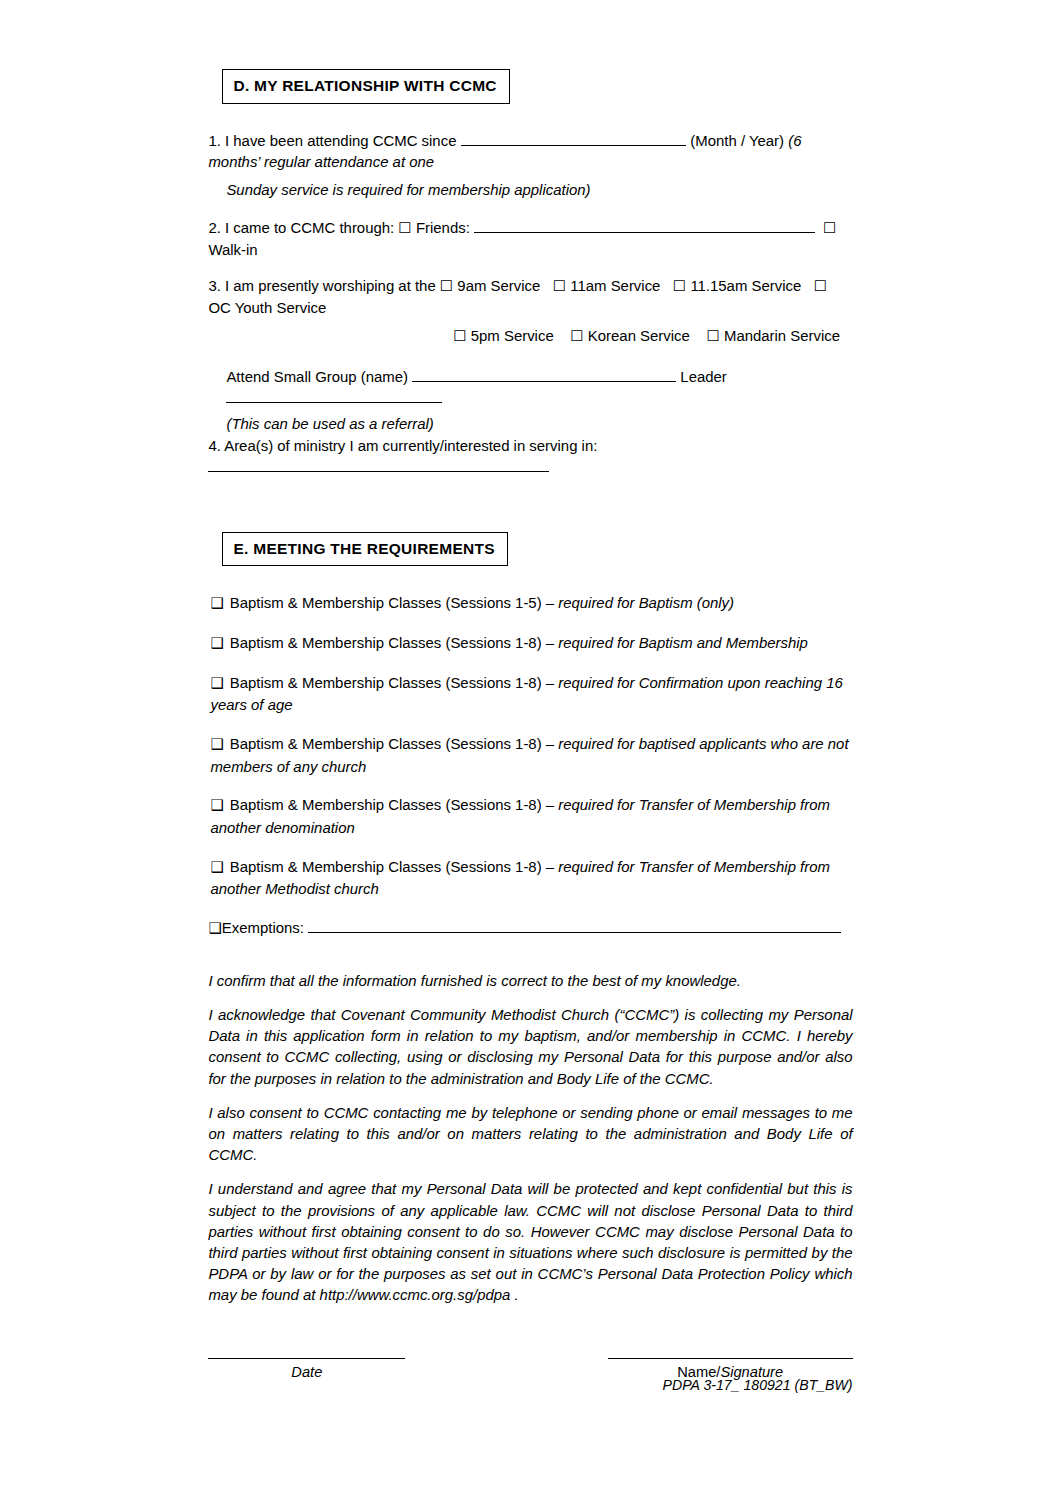D. MY RELATIONSHIP WITH CCMC
1. I have been attending CCMC since (Month / Year) (6 months’ regular attendance at one
Sunday service is required for membership application)
2. I came to CCMC through: ☐ Friends: ☐ Walk-in
3. I am presently worshiping at the ☐ 9am Service ☐ 11am Service ☐ 11.15am Service ☐ OC Youth Service
☐ 5pm Service ☐ Korean Service ☐ Mandarin Service
Attend Small Group (name) Leader
(This can be used as a referral)
4. Area(s) of ministry I am currently/interested in serving in:
E. MEETING THE REQUIREMENTS
❑Baptism & Membership Classes (Sessions 1-5) – required for Baptism (only)
❑Baptism & Membership Classes (Sessions 1-8) – required for Baptism and Membership
❑Baptism & Membership Classes (Sessions 1-8) – required for Confirmation upon reaching 16 years of age
❑Baptism & Membership Classes (Sessions 1-8) – required for baptised applicants who are not members of any church
❑Baptism & Membership Classes (Sessions 1-8) – required for Transfer of Membership from another denomination
❑Baptism & Membership Classes (Sessions 1-8) – required for Transfer of Membership from another Methodist church
❑Exemptions:
I confirm that all the information furnished is correct to the best of my knowledge.
I acknowledge that Covenant Community Methodist Church (“CCMC”) is collecting my Personal Data in this application form in relation to my baptism, and/or membership in CCMC. I hereby consent to CCMC collecting, using or disclosing my Personal Data for this purpose and/or also for the purposes in relation to the administration and Body Life of the CCMC.
I also consent to CCMC contacting me by telephone or sending phone or email messages to me on matters relating to this and/or on matters relating to the administration and Body Life of CCMC.
I understand and agree that my Personal Data will be protected and kept confidential but this is subject to the provisions of any applicable law. CCMC will not disclose Personal Data to third parties without first obtaining consent to do so. However CCMC may disclose Personal Data to third parties without first obtaining consent in situations where such disclosure is permitted by the PDPA or by law or for the purposes as set out in CCMC’s Personal Data Protection Policy which may be found at http://www.ccmc.org.sg/pdpa .
Date
Name/Signature
PDPA 3-17_ 180921 (BT_BW)